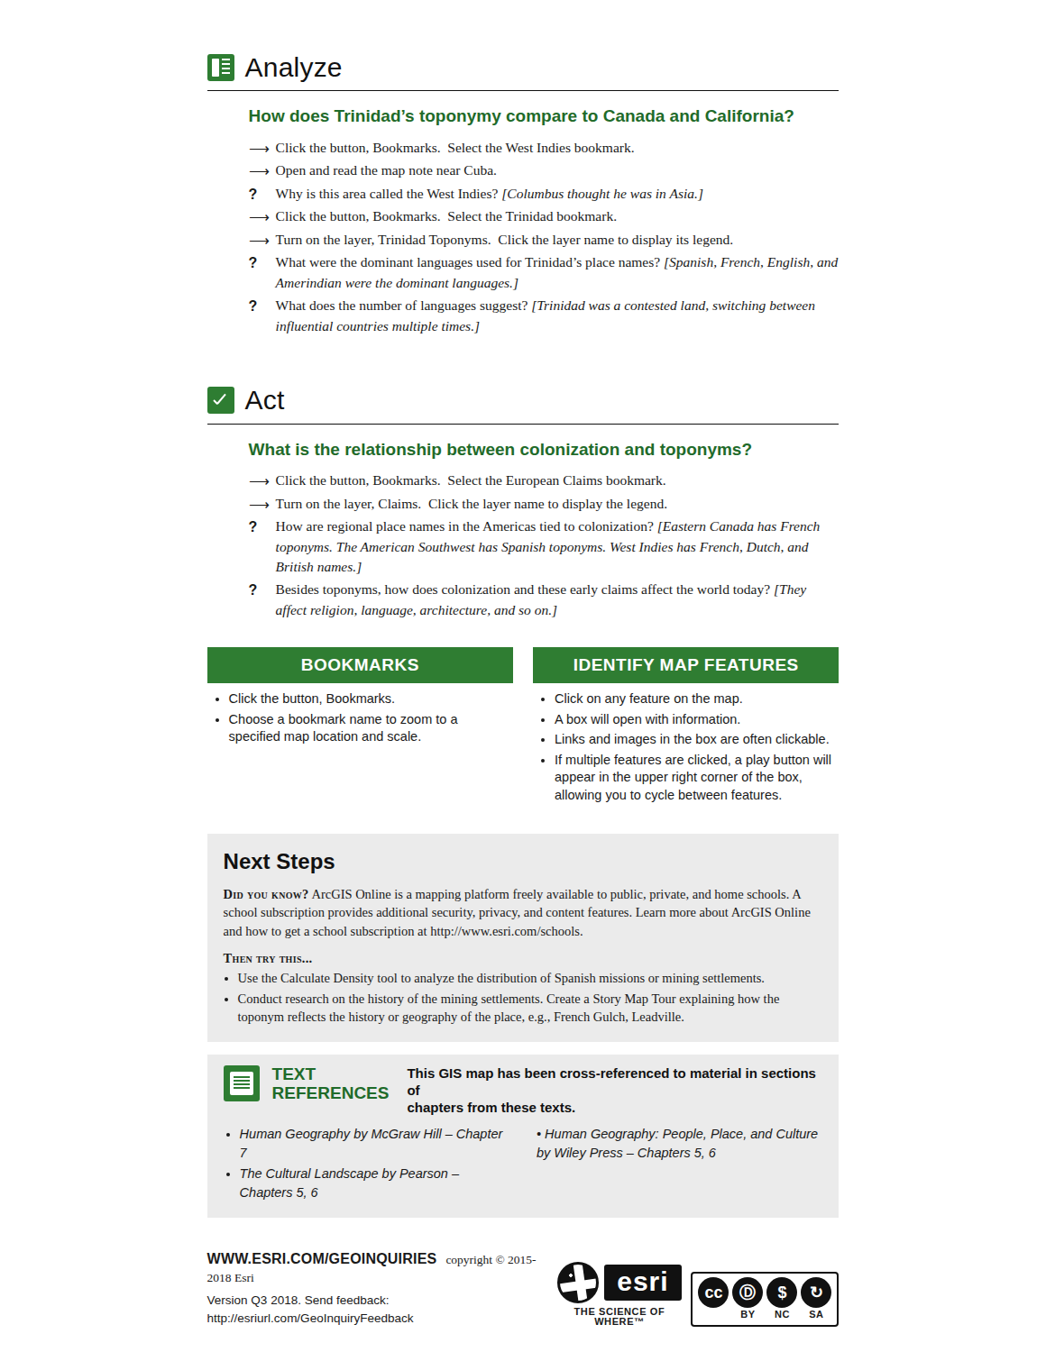Analyze
How does Trinidad’s toponymy compare to Canada and California?
⟶Click the button, Bookmarks. Select the West Indies bookmark.
⟶Open and read the map note near Cuba.
?Why is this area called the West Indies? [Columbus thought he was in Asia.]
⟶Click the button, Bookmarks. Select the Trinidad bookmark.
⟶Turn on the layer, Trinidad Toponyms. Click the layer name to display its legend.
?What were the dominant languages used for Trinidad’s place names? [Spanish, French, English, and Amerindian were the dominant languages.]
?What does the number of languages suggest? [Trinidad was a contested land, switching between influential countries multiple times.]
Act
What is the relationship between colonization and toponyms?
⟶Click the button, Bookmarks. Select the European Claims bookmark.
⟶Turn on the layer, Claims. Click the layer name to display the legend.
?How are regional place names in the Americas tied to colonization? [Eastern Canada has French toponyms. The American Southwest has Spanish toponyms. West Indies has French, Dutch, and British names.]
?Besides toponyms, how does colonization and these early claims affect the world today? [They affect religion, language, architecture, and so on.]
BOOKMARKS
Click the button, Bookmarks.
Choose a bookmark name to zoom to a specified map location and scale.
IDENTIFY MAP FEATURES
Click on any feature on the map.
A box will open with information.
Links and images in the box are often clickable.
If multiple features are clicked, a play button will appear in the upper right corner of the box, allowing you to cycle between features.
Next Steps
Did you know? ArcGIS Online is a mapping platform freely available to public, private, and home schools. A school subscription provides additional security, privacy, and content features. Learn more about ArcGIS Online and how to get a school subscription at http://www.esri.com/schools.
Then try this...
Use the Calculate Density tool to analyze the distribution of Spanish missions or mining settlements.
Conduct research on the history of the mining settlements. Create a Story Map Tour explaining how the toponym reflects the history or geography of the place, e.g., French Gulch, Leadville.
TEXT
REFERENCES
This GIS map has been cross-referenced to material in sections of
chapters from these texts.
Human Geography by McGraw Hill – Chapter 7
The Cultural Landscape by Pearson – Chapters 5, 6
Human Geography: People, Place, and Culture by Wiley Press – Chapters 5, 6
WWW.ESRI.COM/GEOINQUIRIES copyright © 2015-2018 Esri
Version Q3 2018. Send feedback: http://esriurl.com/GeoInquiryFeedback
esri
THE SCIENCE OF WHERE™
cc Ⓓ $ ↻
BY NC SA